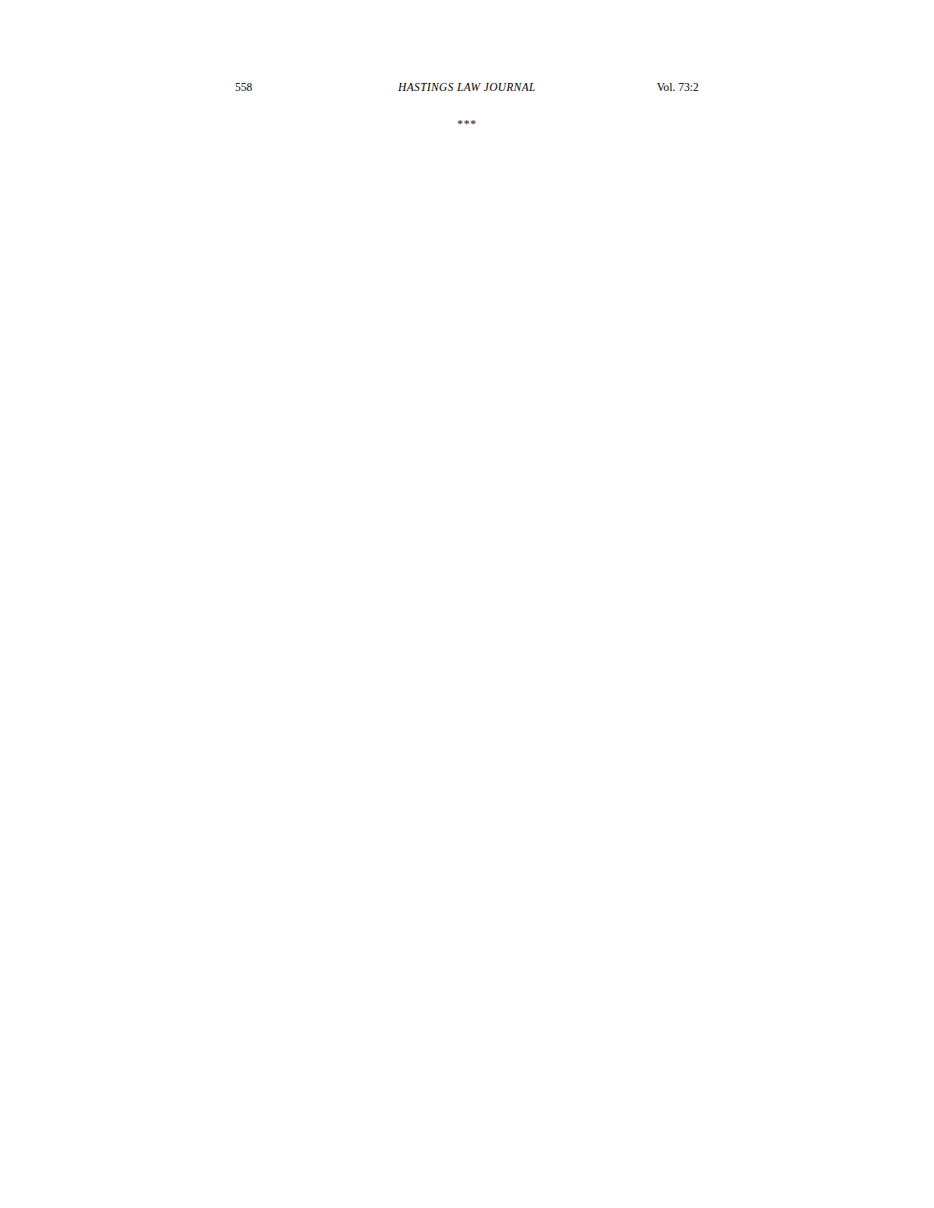558
HASTINGS LAW JOURNAL
Vol. 73:2
***